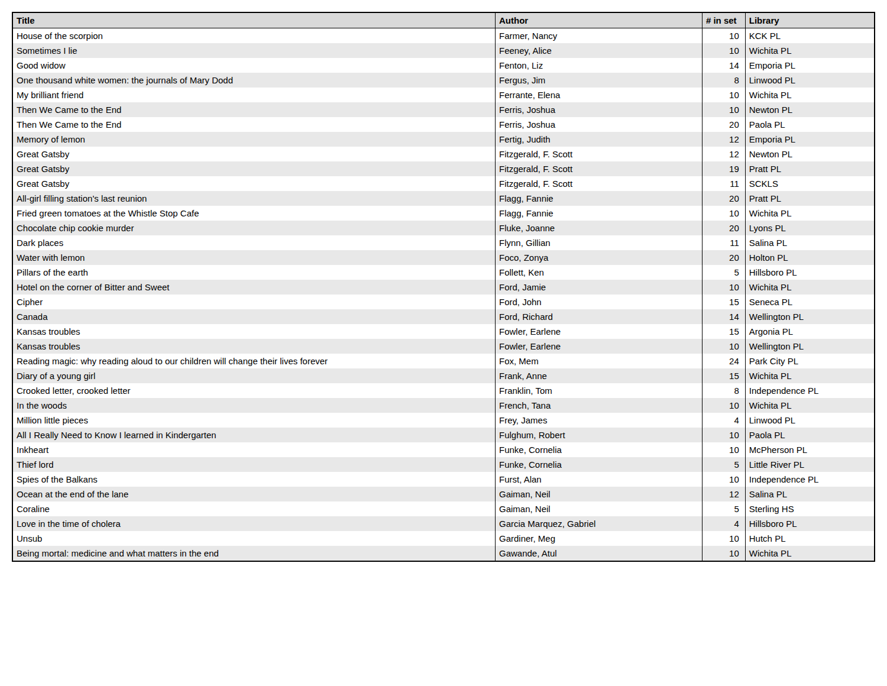| Title | Author | # in set | Library |
| --- | --- | --- | --- |
| House of the scorpion | Farmer, Nancy | 10 | KCK PL |
| Sometimes I lie | Feeney, Alice | 10 | Wichita PL |
| Good widow | Fenton, Liz | 14 | Emporia PL |
| One thousand white women: the journals of Mary Dodd | Fergus, Jim | 8 | Linwood PL |
| My brilliant friend | Ferrante, Elena | 10 | Wichita PL |
| Then We Came to the End | Ferris, Joshua | 10 | Newton PL |
| Then We Came to the End | Ferris, Joshua | 20 | Paola PL |
| Memory of lemon | Fertig, Judith | 12 | Emporia PL |
| Great Gatsby | Fitzgerald, F. Scott | 12 | Newton PL |
| Great Gatsby | Fitzgerald, F. Scott | 19 | Pratt PL |
| Great Gatsby | Fitzgerald, F. Scott | 11 | SCKLS |
| All-girl filling station's last reunion | Flagg, Fannie | 20 | Pratt PL |
| Fried green tomatoes at the Whistle Stop Cafe | Flagg, Fannie | 10 | Wichita PL |
| Chocolate chip cookie murder | Fluke, Joanne | 20 | Lyons PL |
| Dark places | Flynn, Gillian | 11 | Salina PL |
| Water with lemon | Foco, Zonya | 20 | Holton PL |
| Pillars of the earth | Follett, Ken | 5 | Hillsboro PL |
| Hotel on the corner of Bitter and Sweet | Ford, Jamie | 10 | Wichita PL |
| Cipher | Ford, John | 15 | Seneca PL |
| Canada | Ford, Richard | 14 | Wellington PL |
| Kansas troubles | Fowler, Earlene | 15 | Argonia PL |
| Kansas troubles | Fowler, Earlene | 10 | Wellington PL |
| Reading magic: why reading aloud to our children will change their lives forever | Fox, Mem | 24 | Park City PL |
| Diary of a young girl | Frank, Anne | 15 | Wichita PL |
| Crooked letter, crooked letter | Franklin, Tom | 8 | Independence PL |
| In the woods | French, Tana | 10 | Wichita PL |
| Million little pieces | Frey, James | 4 | Linwood PL |
| All I Really Need to Know I learned in Kindergarten | Fulghum, Robert | 10 | Paola PL |
| Inkheart | Funke, Cornelia | 10 | McPherson PL |
| Thief lord | Funke, Cornelia | 5 | Little River PL |
| Spies of the Balkans | Furst, Alan | 10 | Independence PL |
| Ocean at the end of the lane | Gaiman, Neil | 12 | Salina PL |
| Coraline | Gaiman, Neil | 5 | Sterling HS |
| Love in the time of cholera | Garcia Marquez, Gabriel | 4 | Hillsboro PL |
| Unsub | Gardiner, Meg | 10 | Hutch PL |
| Being mortal: medicine and what matters in the end | Gawande, Atul | 10 | Wichita PL |